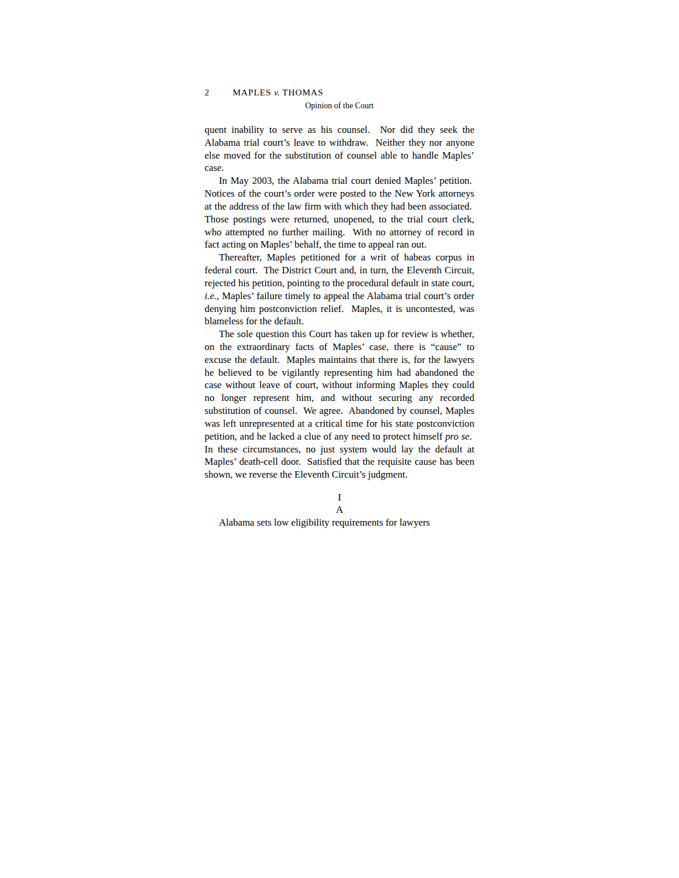2 MAPLES v. THOMAS
Opinion of the Court
quent inability to serve as his counsel. Nor did they seek the Alabama trial court’s leave to withdraw. Neither they nor anyone else moved for the substitution of counsel able to handle Maples’ case.
In May 2003, the Alabama trial court denied Maples’ petition. Notices of the court’s order were posted to the New York attorneys at the address of the law firm with which they had been associated. Those postings were returned, unopened, to the trial court clerk, who attempted no further mailing. With no attorney of record in fact acting on Maples’ behalf, the time to appeal ran out.
Thereafter, Maples petitioned for a writ of habeas corpus in federal court. The District Court and, in turn, the Eleventh Circuit, rejected his petition, pointing to the procedural default in state court, i.e., Maples’ failure timely to appeal the Alabama trial court’s order denying him postconviction relief. Maples, it is uncontested, was blameless for the default.
The sole question this Court has taken up for review is whether, on the extraordinary facts of Maples’ case, there is “cause” to excuse the default. Maples maintains that there is, for the lawyers he believed to be vigilantly representing him had abandoned the case without leave of court, without informing Maples they could no longer represent him, and without securing any recorded substitution of counsel. We agree. Abandoned by counsel, Maples was left unrepresented at a critical time for his state postconviction petition, and he lacked a clue of any need to protect himself pro se. In these circumstances, no just system would lay the default at Maples’ death-cell door. Satisfied that the requisite cause has been shown, we reverse the Eleventh Circuit’s judgment.
I
A
Alabama sets low eligibility requirements for lawyers